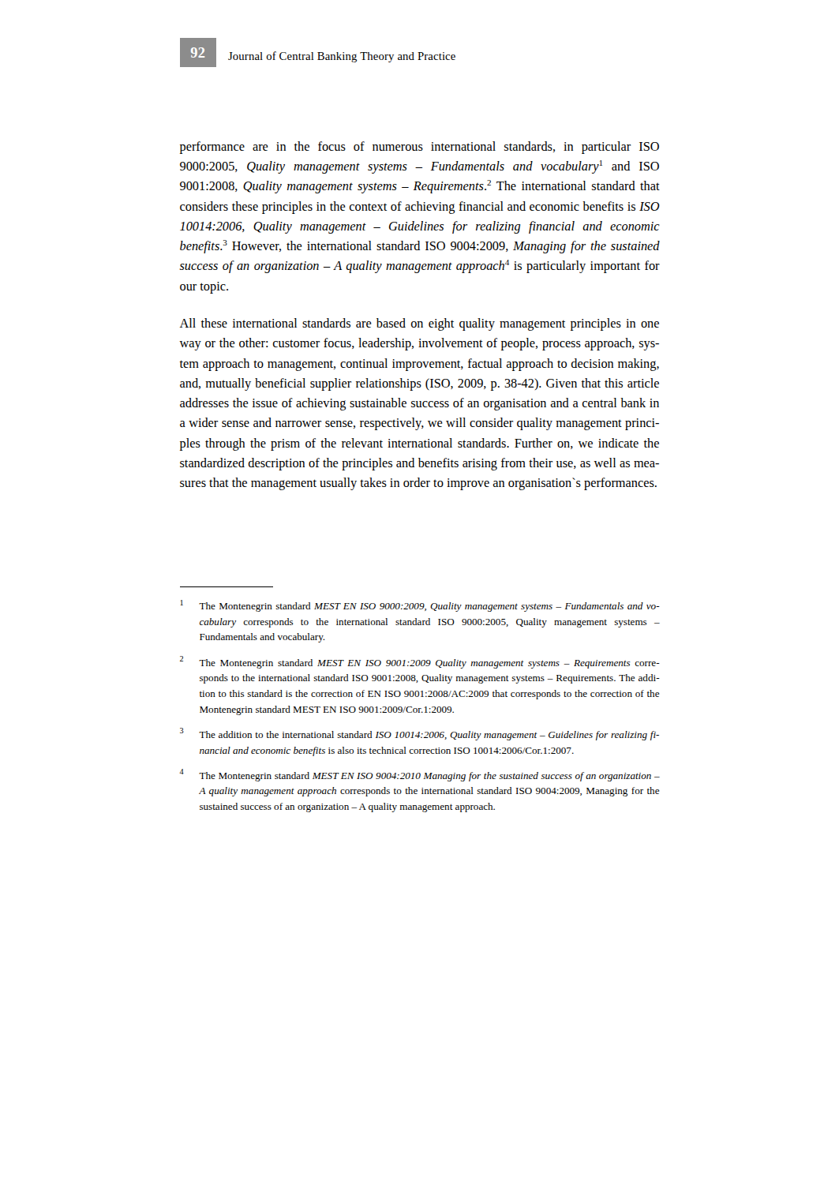92
Journal of Central Banking Theory and Practice
performance are in the focus of numerous international standards, in particular ISO 9000:2005, Quality management systems – Fundamentals and vocabulary1 and ISO 9001:2008, Quality management systems – Requirements.2 The international standard that considers these principles in the context of achieving financial and economic benefits is ISO 10014:2006, Quality management – Guidelines for realizing financial and economic benefits.3 However, the international standard ISO 9004:2009, Managing for the sustained success of an organization – A quality management approach4 is particularly important for our topic.
All these international standards are based on eight quality management principles in one way or the other: customer focus, leadership, involvement of people, process approach, system approach to management, continual improvement, factual approach to decision making, and, mutually beneficial supplier relationships (ISO, 2009, p. 38-42). Given that this article addresses the issue of achieving sustainable success of an organisation and a central bank in a wider sense and narrower sense, respectively, we will consider quality management principles through the prism of the relevant international standards. Further on, we indicate the standardized description of the principles and benefits arising from their use, as well as measures that the management usually takes in order to improve an organisation`s performances.
The Montenegrin standard MEST EN ISO 9000:2009, Quality management systems – Fundamentals and vocabulary corresponds to the international standard ISO 9000:2005, Quality management systems – Fundamentals and vocabulary.
The Montenegrin standard MEST EN ISO 9001:2009 Quality management systems – Requirements corresponds to the international standard ISO 9001:2008, Quality management systems – Requirements. The addition to this standard is the correction of EN ISO 9001:2008/AC:2009 that corresponds to the correction of the Montenegrin standard MEST EN ISO 9001:2009/Cor.1:2009.
The addition to the international standard ISO 10014:2006, Quality management – Guidelines for realizing financial and economic benefits is also its technical correction ISO 10014:2006/Cor.1:2007.
The Montenegrin standard MEST EN ISO 9004:2010 Managing for the sustained success of an organization – A quality management approach corresponds to the international standard ISO 9004:2009, Managing for the sustained success of an organization – A quality management approach.